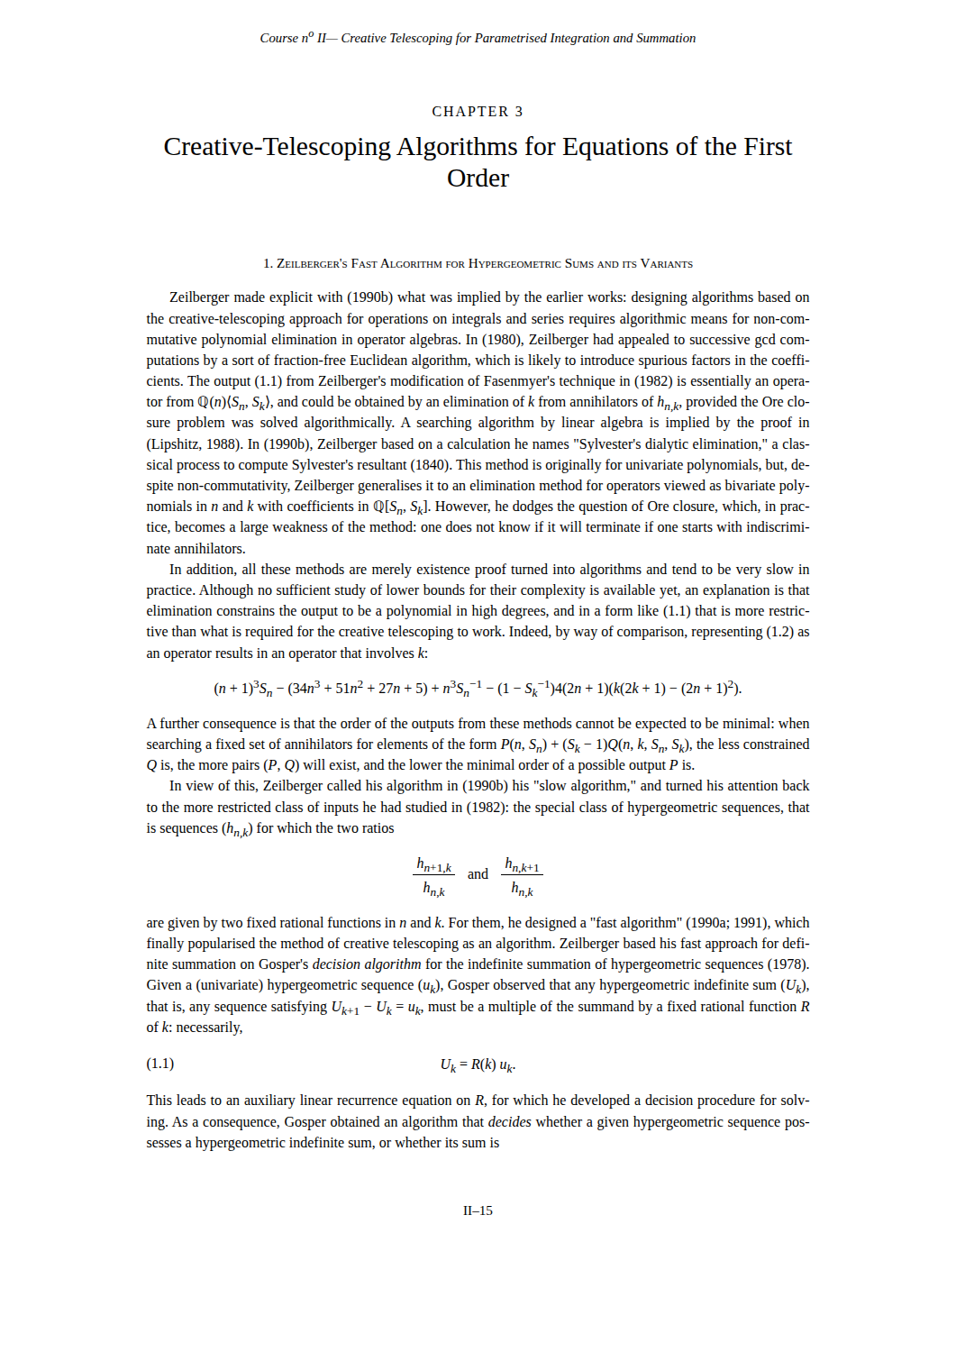Course no II— Creative Telescoping for Parametrised Integration and Summation
CHAPTER 3
Creative-Telescoping Algorithms for Equations of the First Order
1. Zeilberger's Fast Algorithm for Hypergeometric Sums and its Variants
Zeilberger made explicit with (1990b) what was implied by the earlier works: designing algorithms based on the creative-telescoping approach for operations on integrals and series requires algorithmic means for non-commutative polynomial elimination in operator algebras. In (1980), Zeilberger had appealed to successive gcd computations by a sort of fraction-free Euclidean algorithm, which is likely to introduce spurious factors in the coefficients. The output (1.1) from Zeilberger's modification of Fasenmyer's technique in (1982) is essentially an operator from ℚ(n)⟨Sn, Sk⟩, and could be obtained by an elimination of k from annihilators of hn,k, provided the Ore closure problem was solved algorithmically. A searching algorithm by linear algebra is implied by the proof in (Lipshitz, 1988). In (1990b), Zeilberger based on a calculation he names "Sylvester's dialytic elimination," a classical process to compute Sylvester's resultant (1840). This method is originally for univariate polynomials, but, despite non-commutativity, Zeilberger generalises it to an elimination method for operators viewed as bivariate polynomials in n and k with coefficients in ℚ[Sn, Sk]. However, he dodges the question of Ore closure, which, in practice, becomes a large weakness of the method: one does not know if it will terminate if one starts with indiscriminate annihilators.
In addition, all these methods are merely existence proof turned into algorithms and tend to be very slow in practice. Although no sufficient study of lower bounds for their complexity is available yet, an explanation is that elimination constrains the output to be a polynomial in high degrees, and in a form like (1.1) that is more restrictive than what is required for the creative telescoping to work. Indeed, by way of comparison, representing (1.2) as an operator results in an operator that involves k:
(n + 1)3Sn − (34n3 + 51n2 + 27n + 5) + n3Sn−1 − (1 − Sk−1)4(2n + 1)(k(2k + 1) − (2n + 1)2).
A further consequence is that the order of the outputs from these methods cannot be expected to be minimal: when searching a fixed set of annihilators for elements of the form P(n, Sn) + (Sk − 1)Q(n, k, Sn, Sk), the less constrained Q is, the more pairs (P, Q) will exist, and the lower the minimal order of a possible output P is.
In view of this, Zeilberger called his algorithm in (1990b) his "slow algorithm," and turned his attention back to the more restricted class of inputs he had studied in (1982): the special class of hypergeometric sequences, that is sequences (hn,k) for which the two ratios
hn+1,k hn,k and hn,k+1 hn,k
are given by two fixed rational functions in n and k. For them, he designed a "fast algorithm" (1990a; 1991), which finally popularised the method of creative telescoping as an algorithm. Zeilberger based his fast approach for definite summation on Gosper's decision algorithm for the indefinite summation of hypergeometric sequences (1978). Given a (univariate) hypergeometric sequence (uk), Gosper observed that any hypergeometric indefinite sum (Uk), that is, any sequence satisfying Uk+1 − Uk = uk, must be a multiple of the summand by a fixed rational function R of k: necessarily,
(1.1) Uk = R(k) uk.
This leads to an auxiliary linear recurrence equation on R, for which he developed a decision procedure for solving. As a consequence, Gosper obtained an algorithm that decides whether a given hypergeometric sequence possesses a hypergeometric indefinite sum, or whether its sum is
II–15